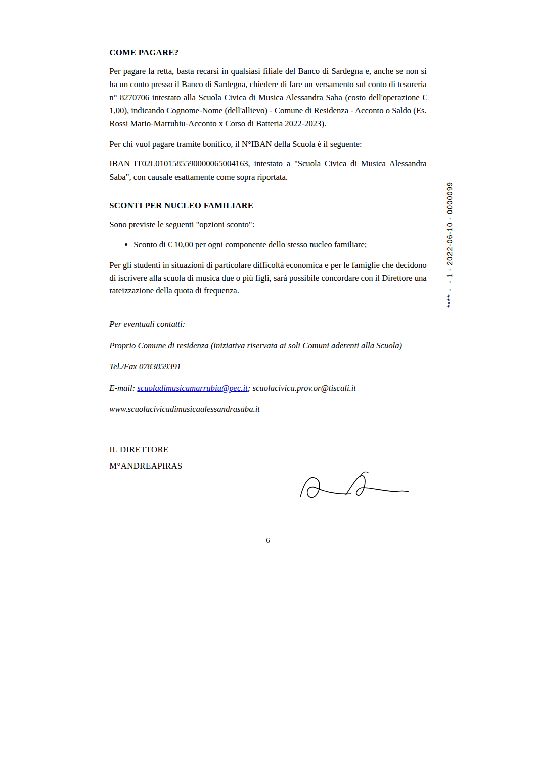**** - - 1 - 2022-06-10 - 0000099
COME PAGARE?
Per pagare la retta, basta recarsi in qualsiasi filiale del Banco di Sardegna e, anche se non si ha un conto presso il Banco di Sardegna, chiedere di fare un versamento sul conto di tesoreria n° 8270706 intestato alla Scuola Civica di Musica Alessandra Saba (costo dell'operazione € 1,00), indicando Cognome-Nome (dell'allievo) - Comune di Residenza - Acconto o Saldo (Es. Rossi Mario-Marrubiu-Acconto x Corso di Batteria 2022-2023).
Per chi vuol pagare tramite bonifico, il N°IBAN della Scuola è il seguente:
IBAN IT02L0101585590000065004163, intestato a "Scuola Civica di Musica Alessandra Saba", con causale esattamente come sopra riportata.
SCONTI PER NUCLEO FAMILIARE
Sono previste le seguenti "opzioni sconto":
Sconto di € 10,00 per ogni componente dello stesso nucleo familiare;
Per gli studenti in situazioni di particolare difficoltà economica e per le famiglie che decidono di iscrivere alla scuola di musica due o più figli, sarà possibile concordare con il Direttore una rateizzazione della quota di frequenza.
Per eventuali contatti:
Proprio Comune di residenza (iniziativa riservata ai soli Comuni aderenti alla Scuola)
Tel./Fax 0783859391
E-mail: scuoladimusicamarrubiu@pec.it; scuolacivica.prov.or@tiscali.it
www.scuolacivicadimusicaalessandrasaba.it
IL DIRETTORE
M°ANDREAPIRAS
6